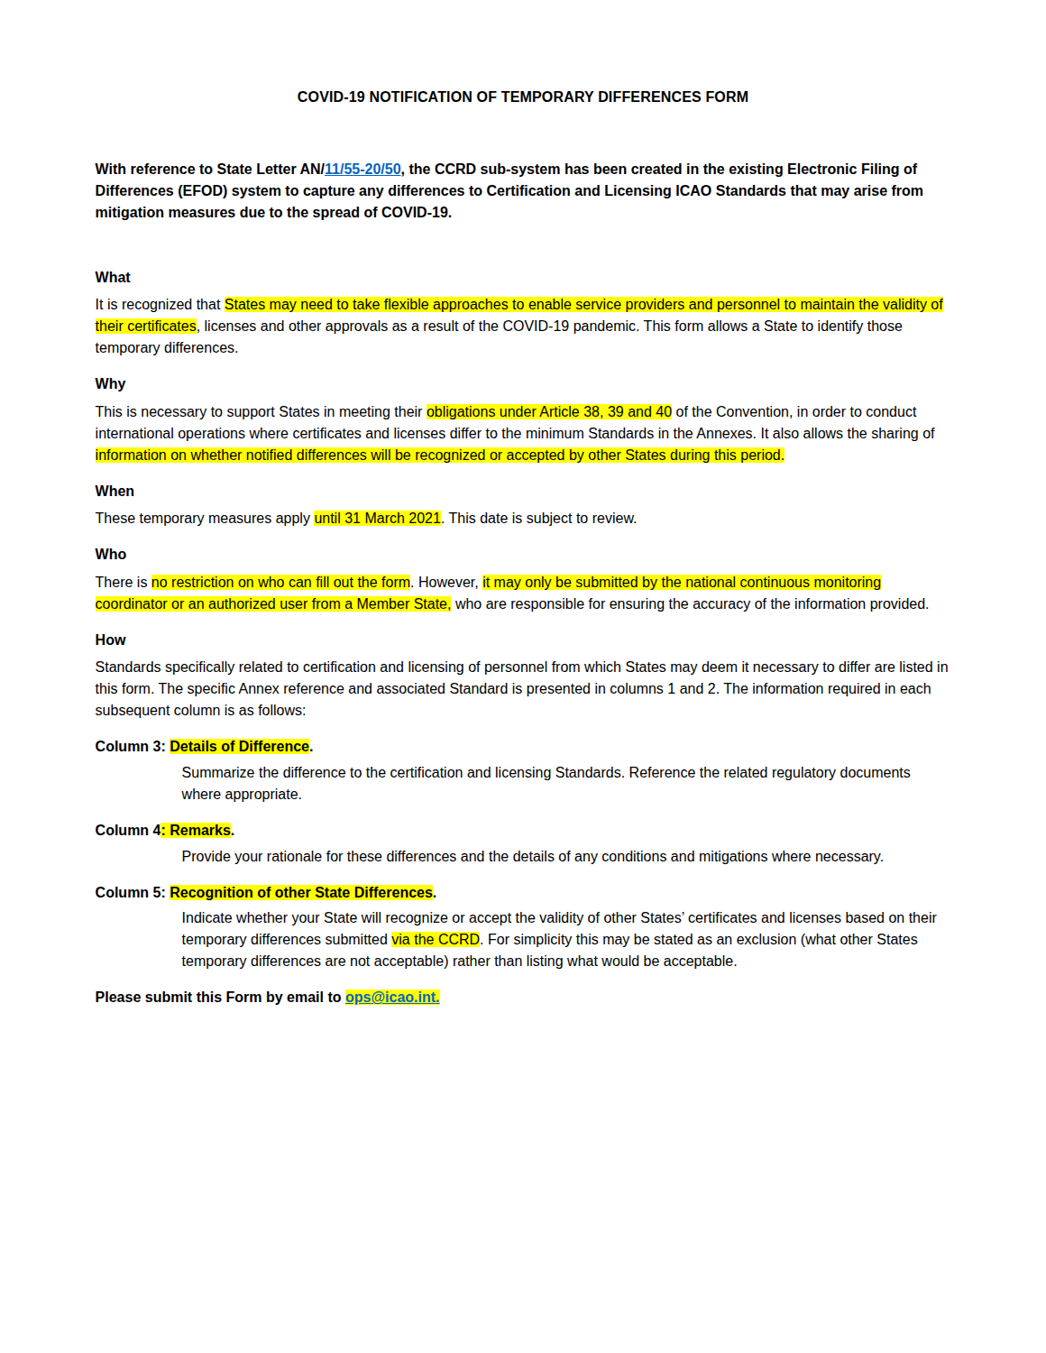COVID-19 NOTIFICATION OF TEMPORARY DIFFERENCES FORM
With reference to State Letter AN/11/55-20/50, the CCRD sub-system has been created in the existing Electronic Filing of Differences (EFOD) system to capture any differences to Certification and Licensing ICAO Standards that may arise from mitigation measures due to the spread of COVID-19.
What
It is recognized that States may need to take flexible approaches to enable service providers and personnel to maintain the validity of their certificates, licenses and other approvals as a result of the COVID-19 pandemic. This form allows a State to identify those temporary differences.
Why
This is necessary to support States in meeting their obligations under Article 38, 39 and 40 of the Convention, in order to conduct international operations where certificates and licenses differ to the minimum Standards in the Annexes. It also allows the sharing of information on whether notified differences will be recognized or accepted by other States during this period.
When
These temporary measures apply until 31 March 2021. This date is subject to review.
Who
There is no restriction on who can fill out the form. However, it may only be submitted by the national continuous monitoring coordinator or an authorized user from a Member State, who are responsible for ensuring the accuracy of the information provided.
How
Standards specifically related to certification and licensing of personnel from which States may deem it necessary to differ are listed in this form. The specific Annex reference and associated Standard is presented in columns 1 and 2. The information required in each subsequent column is as follows:
Column 3: Details of Difference.
Summarize the difference to the certification and licensing Standards. Reference the related regulatory documents where appropriate.
Column 4: Remarks.
Provide your rationale for these differences and the details of any conditions and mitigations where necessary.
Column 5: Recognition of other State Differences.
Indicate whether your State will recognize or accept the validity of other States’ certificates and licenses based on their temporary differences submitted via the CCRD. For simplicity this may be stated as an exclusion (what other States temporary differences are not acceptable) rather than listing what would be acceptable.
Please submit this Form by email to ops@icao.int.